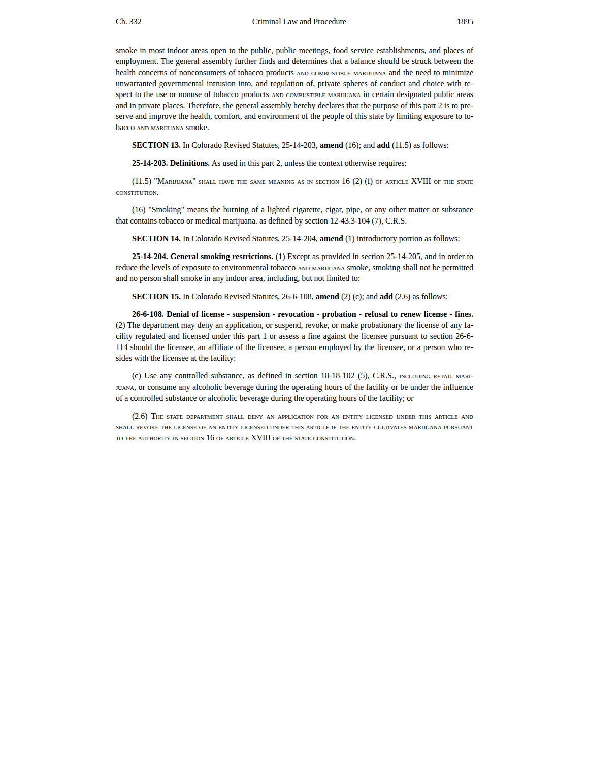Ch. 332 Criminal Law and Procedure 1895
smoke in most indoor areas open to the public, public meetings, food service establishments, and places of employment. The general assembly further finds and determines that a balance should be struck between the health concerns of nonconsumers of tobacco products and combustible marijuana and the need to minimize unwarranted governmental intrusion into, and regulation of, private spheres of conduct and choice with respect to the use or nonuse of tobacco products and combustible marijuana in certain designated public areas and in private places. Therefore, the general assembly hereby declares that the purpose of this part 2 is to preserve and improve the health, comfort, and environment of the people of this state by limiting exposure to tobacco and marijuana smoke.
SECTION 13. In Colorado Revised Statutes, 25-14-203, amend (16); and add (11.5) as follows:
25-14-203. Definitions. As used in this part 2, unless the context otherwise requires:
(11.5) "Marijuana" shall have the same meaning as in section 16 (2) (f) of article XVIII of the state constitution.
(16) "Smoking" means the burning of a lighted cigarette, cigar, pipe, or any other matter or substance that contains tobacco or medical marijuana. as defined by section 12-43.3-104 (7), C.R.S.
SECTION 14. In Colorado Revised Statutes, 25-14-204, amend (1) introductory portion as follows:
25-14-204. General smoking restrictions. (1) Except as provided in section 25-14-205, and in order to reduce the levels of exposure to environmental tobacco and marijuana smoke, smoking shall not be permitted and no person shall smoke in any indoor area, including, but not limited to:
SECTION 15. In Colorado Revised Statutes, 26-6-108, amend (2) (c); and add (2.6) as follows:
26-6-108. Denial of license - suspension - revocation - probation - refusal to renew license - fines. (2) The department may deny an application, or suspend, revoke, or make probationary the license of any facility regulated and licensed under this part 1 or assess a fine against the licensee pursuant to section 26-6-114 should the licensee, an affiliate of the licensee, a person employed by the licensee, or a person who resides with the licensee at the facility:
(c) Use any controlled substance, as defined in section 18-18-102 (5), C.R.S., including retail marijuana, or consume any alcoholic beverage during the operating hours of the facility or be under the influence of a controlled substance or alcoholic beverage during the operating hours of the facility; or
(2.6) The state department shall deny an application for an entity licensed under this article and shall revoke the license of an entity licensed under this article if the entity cultivates marijuana pursuant to the authority in section 16 of article XVIII of the state constitution.